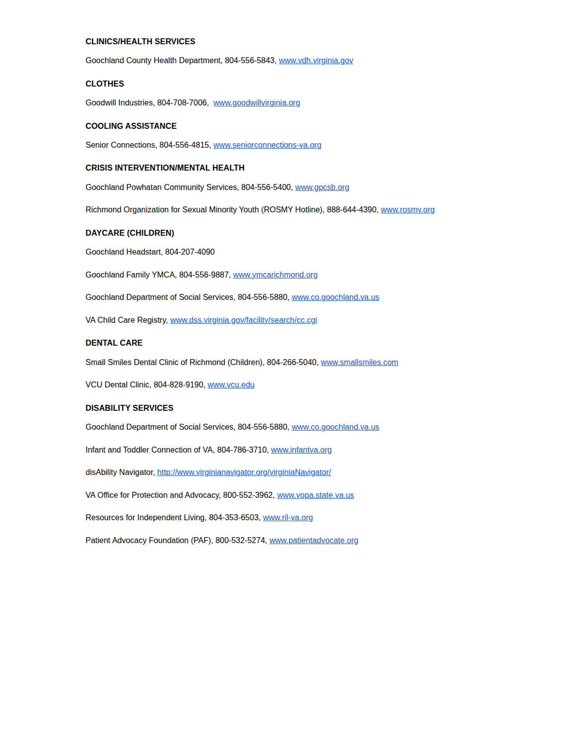CLINICS/HEALTH SERVICES
Goochland County Health Department, 804-556-5843, www.vdh.virginia.gov
CLOTHES
Goodwill Industries, 804-708-7006, www.goodwillvirginia.org
COOLING ASSISTANCE
Senior Connections, 804-556-4815, www.seniorconnections-va.org
CRISIS INTERVENTION/MENTAL HEALTH
Goochland Powhatan Community Services, 804-556-5400, www.gpcsb.org
Richmond Organization for Sexual Minority Youth (ROSMY Hotline), 888-644-4390, www.rosmy.org
DAYCARE (CHILDREN)
Goochland Headstart, 804-207-4090
Goochland Family YMCA, 804-556-9887, www.ymcarichmond.org
Goochland Department of Social Services, 804-556-5880, www.co.goochland.va.us
VA Child Care Registry, www.dss.virginia.gov/facility/search/cc.cgi
DENTAL CARE
Small Smiles Dental Clinic of Richmond (Children), 804-266-5040, www.smallsmiles.com
VCU Dental Clinic, 804-828-9190, www.vcu.edu
DISABILITY SERVICES
Goochland Department of Social Services, 804-556-5880, www.co.goochland.va.us
Infant and Toddler Connection of VA, 804-786-3710, www.infantva.org
disAbility Navigator, http://www.virginianavigator.org/virginiaNavigator/
VA Office for Protection and Advocacy, 800-552-3962, www.vopa.state.va.us
Resources for Independent Living, 804-353-6503, www.ril-va.org
Patient Advocacy Foundation (PAF), 800-532-5274, www.patientadvocate.org